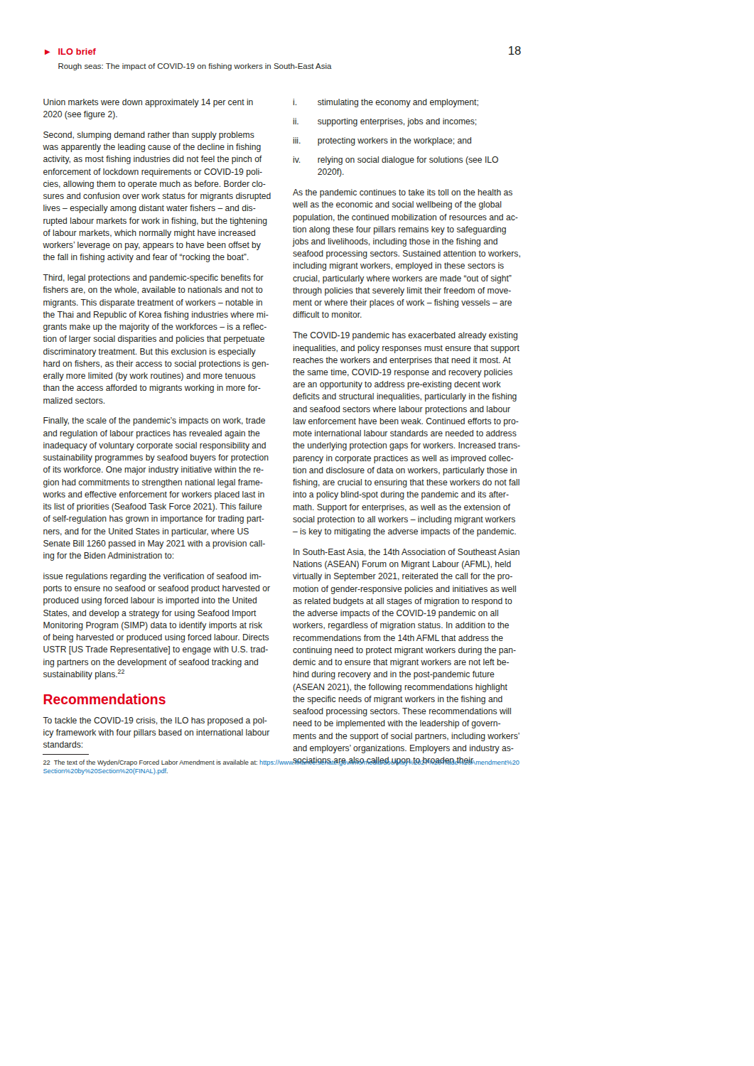►
ILO brief
Rough seas: The impact of COVID-19 on fishing workers in South-East Asia
18
Union markets were down approximately 14 per cent in 2020 (see figure 2).
Second, slumping demand rather than supply problems was apparently the leading cause of the decline in fishing activity, as most fishing industries did not feel the pinch of enforcement of lockdown requirements or COVID-19 policies, allowing them to operate much as before. Border closures and confusion over work status for migrants disrupted lives – especially among distant water fishers – and disrupted labour markets for work in fishing, but the tightening of labour markets, which normally might have increased workers’ leverage on pay, appears to have been offset by the fall in fishing activity and fear of “rocking the boat”.
Third, legal protections and pandemic-specific benefits for fishers are, on the whole, available to nationals and not to migrants. This disparate treatment of workers – notable in the Thai and Republic of Korea fishing industries where migrants make up the majority of the workforces – is a reflection of larger social disparities and policies that perpetuate discriminatory treatment. But this exclusion is especially hard on fishers, as their access to social protections is generally more limited (by work routines) and more tenuous than the access afforded to migrants working in more formalized sectors.
Finally, the scale of the pandemic’s impacts on work, trade and regulation of labour practices has revealed again the inadequacy of voluntary corporate social responsibility and sustainability programmes by seafood buyers for protection of its workforce. One major industry initiative within the region had commitments to strengthen national legal frameworks and effective enforcement for workers placed last in its list of priorities (Seafood Task Force 2021). This failure of self-regulation has grown in importance for trading partners, and for the United States in particular, where US Senate Bill 1260 passed in May 2021 with a provision calling for the Biden Administration to:
issue regulations regarding the verification of seafood imports to ensure no seafood or seafood product harvested or produced using forced labour is imported into the United States, and develop a strategy for using Seafood Import Monitoring Program (SIMP) data to identify imports at risk of being harvested or produced using forced labour. Directs USTR [US Trade Representative] to engage with U.S. trading partners on the development of seafood tracking and sustainability plans.22
Recommendations
To tackle the COVID-19 crisis, the ILO has proposed a policy framework with four pillars based on international labour standards:
i. stimulating the economy and employment;
ii. supporting enterprises, jobs and incomes;
iii. protecting workers in the workplace; and
iv. relying on social dialogue for solutions (see ILO 2020f).
As the pandemic continues to take its toll on the health as well as the economic and social wellbeing of the global population, the continued mobilization of resources and action along these four pillars remains key to safeguarding jobs and livelihoods, including those in the fishing and seafood processing sectors. Sustained attention to workers, including migrant workers, employed in these sectors is crucial, particularly where workers are made “out of sight” through policies that severely limit their freedom of movement or where their places of work – fishing vessels – are difficult to monitor.
The COVID-19 pandemic has exacerbated already existing inequalities, and policy responses must ensure that support reaches the workers and enterprises that need it most. At the same time, COVID-19 response and recovery policies are an opportunity to address pre-existing decent work deficits and structural inequalities, particularly in the fishing and seafood sectors where labour protections and labour law enforcement have been weak. Continued efforts to promote international labour standards are needed to address the underlying protection gaps for workers. Increased transparency in corporate practices as well as improved collection and disclosure of data on workers, particularly those in fishing, are crucial to ensuring that these workers do not fall into a policy blind-spot during the pandemic and its aftermath. Support for enterprises, as well as the extension of social protection to all workers – including migrant workers – is key to mitigating the adverse impacts of the pandemic.
In South-East Asia, the 14th Association of Southeast Asian Nations (ASEAN) Forum on Migrant Labour (AFML), held virtually in September 2021, reiterated the call for the promotion of gender-responsive policies and initiatives as well as related budgets at all stages of migration to respond to the adverse impacts of the COVID-19 pandemic on all workers, regardless of migration status. In addition to the recommendations from the 14th AFML that address the continuing need to protect migrant workers during the pandemic and to ensure that migrant workers are not left behind during recovery and in the post-pandemic future (ASEAN 2021), the following recommendations highlight the specific needs of migrant workers in the fishing and seafood processing sectors. These recommendations will need to be implemented with the leadership of governments and the support of social partners, including workers’ and employers’ organizations. Employers and industry associations are also called upon to broaden their
22 The text of the Wyden/Crapo Forced Labor Amendment is available at: https://www.finance.senate.gov/imo/media/doc/May%2027%20Trade%20Amendment%20Section%20by%20Section%20(FINAL).pdf.